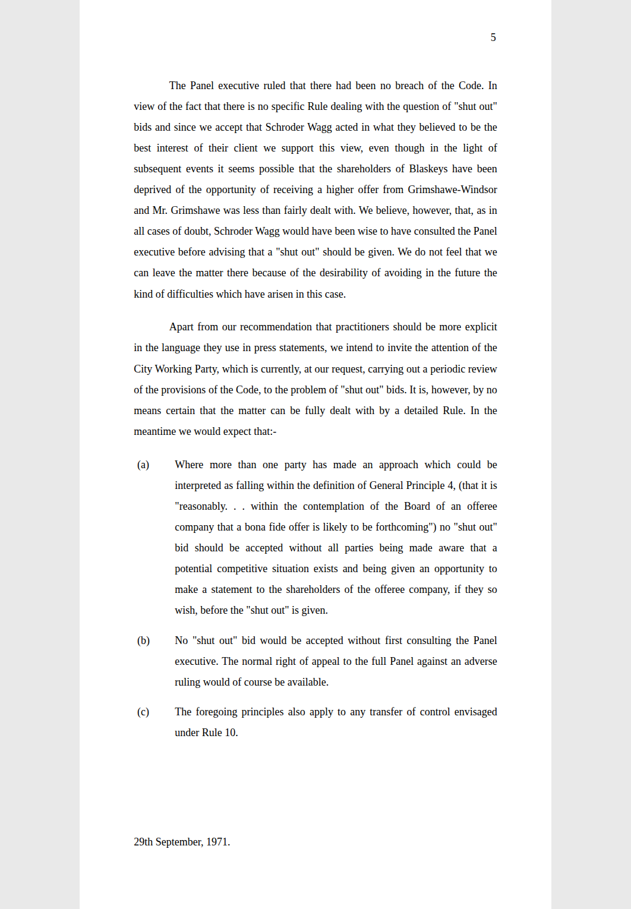5
The Panel executive ruled that there had been no breach of the Code. In view of the fact that there is no specific Rule dealing with the question of "shut out" bids and since we accept that Schroder Wagg acted in what they believed to be the best interest of their client we support this view, even though in the light of subsequent events it seems possible that the shareholders of Blaskeys have been deprived of the opportunity of receiving a higher offer from Grimshawe-Windsor and Mr. Grimshawe was less than fairly dealt with. We believe, however, that, as in all cases of doubt, Schroder Wagg would have been wise to have consulted the Panel executive before advising that a "shut out" should be given. We do not feel that we can leave the matter there because of the desirability of avoiding in the future the kind of difficulties which have arisen in this case.
Apart from our recommendation that practitioners should be more explicit in the language they use in press statements, we intend to invite the attention of the City Working Party, which is currently, at our request, carrying out a periodic review of the provisions of the Code, to the problem of "shut out" bids. It is, however, by no means certain that the matter can be fully dealt with by a detailed Rule. In the meantime we would expect that:-
(a) Where more than one party has made an approach which could be interpreted as falling within the definition of General Principle 4, (that it is "reasonably. . . within the contemplation of the Board of an offeree company that a bona fide offer is likely to be forthcoming") no "shut out" bid should be accepted without all parties being made aware that a potential competitive situation exists and being given an opportunity to make a statement to the shareholders of the offeree company, if they so wish, before the "shut out" is given.
(b) No "shut out" bid would be accepted without first consulting the Panel executive. The normal right of appeal to the full Panel against an adverse ruling would of course be available.
(c) The foregoing principles also apply to any transfer of control envisaged under Rule 10.
29th September, 1971.